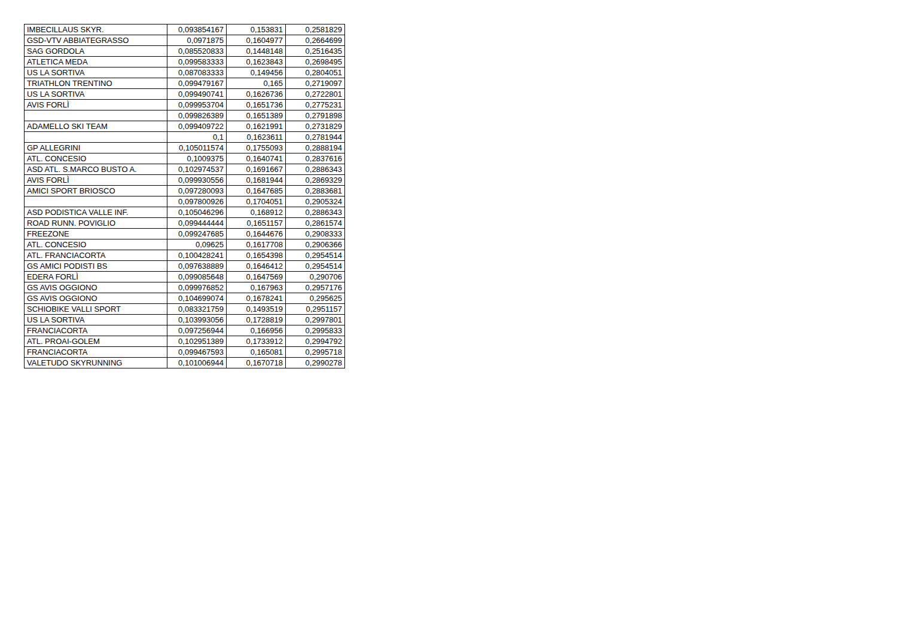| IMBECILLAUS SKYR. | 0,093854167 | 0,153831 | 0,2581829 |
| GSD-VTV ABBIATEGRASSO | 0,0971875 | 0,1604977 | 0,2664699 |
| SAG GORDOLA | 0,085520833 | 0,1448148 | 0,2516435 |
| ATLETICA MEDA | 0,099583333 | 0,1623843 | 0,2698495 |
| US LA SORTIVA | 0,087083333 | 0,149456 | 0,2804051 |
| TRIATHLON TRENTINO | 0,099479167 | 0,165 | 0,2719097 |
| US LA SORTIVA | 0,099490741 | 0,1626736 | 0,2722801 |
| AVIS FORLÌ | 0,099953704 | 0,1651736 | 0,2775231 |
| | 0,099826389 | 0,1651389 | 0,2791898 |
| ADAMELLO SKI TEAM | 0,099409722 | 0,1621991 | 0,2731829 |
| | 0,1 | 0,1623611 | 0,2781944 |
| GP ALLEGRINI | 0,105011574 | 0,1755093 | 0,2888194 |
| ATL. CONCESIO | 0,1009375 | 0,1640741 | 0,2837616 |
| ASD ATL. S.MARCO BUSTO A. | 0,102974537 | 0,1691667 | 0,2886343 |
| AVIS FORLÌ | 0,099930556 | 0,1681944 | 0,2869329 |
| AMICI SPORT BRIOSCO | 0,097280093 | 0,1647685 | 0,2883681 |
| | 0,097800926 | 0,1704051 | 0,2905324 |
| ASD PODISTICA VALLE INF. | 0,105046296 | 0,168912 | 0,2886343 |
| ROAD RUNN. POVIGLIO | 0,099444444 | 0,1651157 | 0,2861574 |
| FREEZONE | 0,099247685 | 0,1644676 | 0,2908333 |
| ATL. CONCESIO | 0,09625 | 0,1617708 | 0,2906366 |
| ATL. FRANCIACORTA | 0,100428241 | 0,1654398 | 0,2954514 |
| GS AMICI PODISTI BS | 0,097638889 | 0,1646412 | 0,2954514 |
| EDERA FORLÌ | 0,099085648 | 0,1647569 | 0,290706 |
| GS AVIS OGGIONO | 0,099976852 | 0,167963 | 0,2957176 |
| GS AVIS OGGIONO | 0,104699074 | 0,1678241 | 0,295625 |
| SCHIOBIKE VALLI SPORT | 0,083321759 | 0,1493519 | 0,2951157 |
| US LA SORTIVA | 0,103993056 | 0,1728819 | 0,2997801 |
| FRANCIACORTA | 0,097256944 | 0,166956 | 0,2995833 |
| ATL. PROAI-GOLEM | 0,102951389 | 0,1733912 | 0,2994792 |
| FRANCIACORTA | 0,099467593 | 0,165081 | 0,2995718 |
| VALETUDO SKYRUNNING | 0,101006944 | 0,1670718 | 0,2990278 |